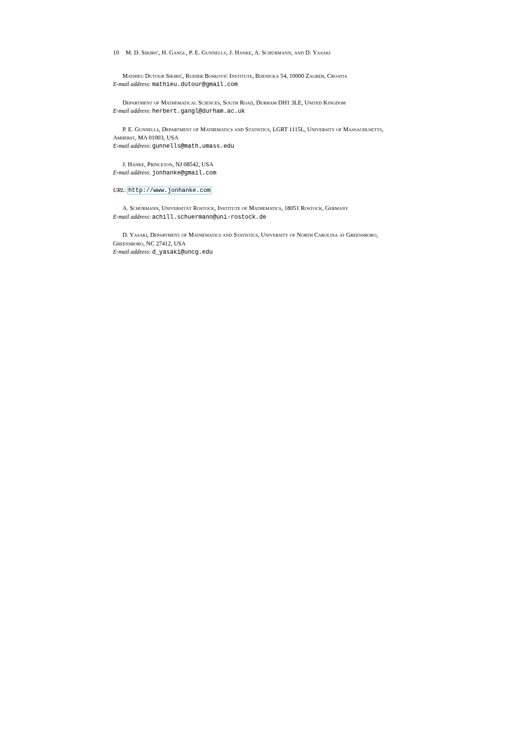10 M. D. Sikirić, H. Gangl, P. E. Gunnells, J. Hanke, A. Schürmann, and D. Yasaki
Mathieu Dutour Sikirić, Rudjer Bosković Institute, Bijenicka 54, 10000 Zagreb, Croatia
E-mail address: mathieu.dutour@gmail.com
Department of Mathematical Sciences, South Road, Durham DH1 3LE, United Kingdom
E-mail address: herbert.gangl@durham.ac.uk
P. E. Gunnells, Department of Mathematics and Statistics, LGRT 1115L, University of Massachusetts, Amherst, MA 01003, USA
E-mail address: gunnells@math.umass.edu
J. Hanke, Princeton, NJ 08542, USA
E-mail address: jonhanke@gmail.com
URL: http://www.jonhanke.com
A. Schürmann, Universität Rostock, Institute of Mathematics, 18051 Rostock, Germany
E-mail address: achill.schuermann@uni-rostock.de
D. Yasaki, Department of Mathematics and Statistics, University of North Carolina at Greensboro, Greensboro, NC 27412, USA
E-mail address: d_yasaki@uncg.edu